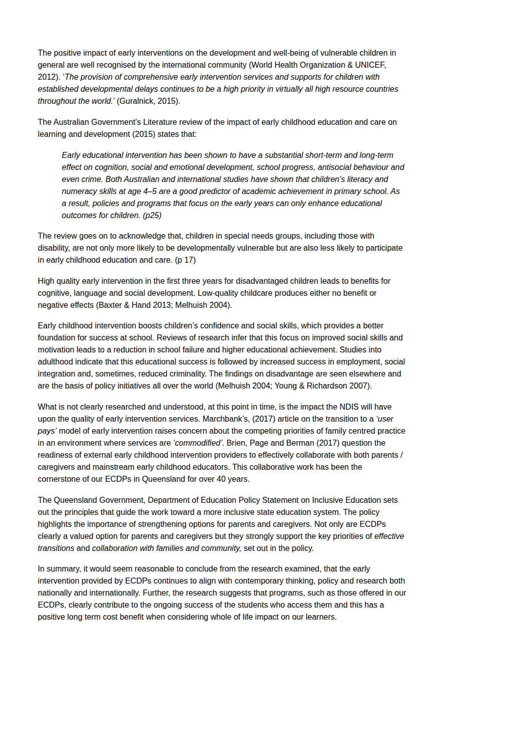The positive impact of early interventions on the development and well-being of vulnerable children in general are well recognised by the international community (World Health Organization & UNICEF, 2012). ‘The provision of comprehensive early intervention services and supports for children with established developmental delays continues to be a high priority in virtually all high resource countries throughout the world.’ (Guralnick, 2015).
The Australian Government’s Literature review of the impact of early childhood education and care on learning and development (2015) states that:
Early educational intervention has been shown to have a substantial short-term and long-term effect on cognition, social and emotional development, school progress, antisocial behaviour and even crime. Both Australian and international studies have shown that children’s literacy and numeracy skills at age 4–5 are a good predictor of academic achievement in primary school. As a result, policies and programs that focus on the early years can only enhance educational outcomes for children. (p25)
The review goes on to acknowledge that, children in special needs groups, including those with disability, are not only more likely to be developmentally vulnerable but are also less likely to participate in early childhood education and care. (p 17)
High quality early intervention in the first three years for disadvantaged children leads to benefits for cognitive, language and social development. Low-quality childcare produces either no benefit or negative effects (Baxter & Hand 2013; Melhuish 2004).
Early childhood intervention boosts children’s confidence and social skills, which provides a better foundation for success at school. Reviews of research infer that this focus on improved social skills and motivation leads to a reduction in school failure and higher educational achievement. Studies into adulthood indicate that this educational success is followed by increased success in employment, social integration and, sometimes, reduced criminality. The findings on disadvantage are seen elsewhere and are the basis of policy initiatives all over the world (Melhuish 2004; Young & Richardson 2007).
What is not clearly researched and understood, at this point in time, is the impact the NDIS will have upon the quality of early intervention services. Marchbank’s, (2017) article on the transition to a ‘user pays’ model of early intervention raises concern about the competing priorities of family centred practice in an environment where services are ‘commodified’. Brien, Page and Berman (2017) question the readiness of external early childhood intervention providers to effectively collaborate with both parents / caregivers and mainstream early childhood educators. This collaborative work has been the cornerstone of our ECDPs in Queensland for over 40 years.
The Queensland Government, Department of Education Policy Statement on Inclusive Education sets out the principles that guide the work toward a more inclusive state education system. The policy highlights the importance of strengthening options for parents and caregivers. Not only are ECDPs clearly a valued option for parents and caregivers but they strongly support the key priorities of effective transitions and collaboration with families and community, set out in the policy.
In summary, it would seem reasonable to conclude from the research examined, that the early intervention provided by ECDPs continues to align with contemporary thinking, policy and research both nationally and internationally. Further, the research suggests that programs, such as those offered in our ECDPs, clearly contribute to the ongoing success of the students who access them and this has a positive long term cost benefit when considering whole of life impact on our learners.